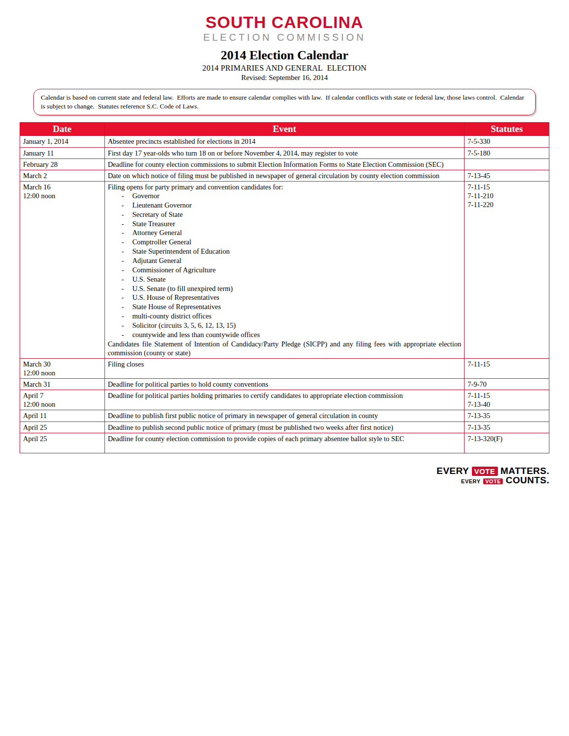SOUTH CAROLINA
ELECTION COMMISSION
2014 Election Calendar
2014 PRIMARIES AND GENERAL ELECTION
Revised: September 16, 2014
Calendar is based on current state and federal law. Efforts are made to ensure calendar complies with law. If calendar conflicts with state or federal law, those laws control. Calendar is subject to change. Statutes reference S.C. Code of Laws.
| Date | Event | Statutes |
| --- | --- | --- |
| January 1, 2014 | Absentee precincts established for elections in 2014 | 7-5-330 |
| January 11 | First day 17 year-olds who turn 18 on or before November 4, 2014, may register to vote | 7-5-180 |
| February 28 | Deadline for county election commissions to submit Election Information Forms to State Election Commission (SEC) | |
| March 2 | Date on which notice of filing must be published in newspaper of general circulation by county election commission | 7-13-45 |
| March 16 12:00 noon | Filing opens for party primary and convention candidates for: Governor Lieutenant Governor Secretary of State State Treasurer Attorney General Comptroller General State Superintendent of Education Adjutant General Commissioner of Agriculture U.S. Senate U.S. Senate (to fill unexpired term) U.S. House of Representatives State House of Representatives multi-county district offices Solicitor (circuits 3, 5, 6, 12, 13, 15) countywide and less than countywide offices Candidates file Statement of Intention of Candidacy/Party Pledge (SICPP) and any filing fees with appropriate election commission (county or state) | 7-11-15 7-11-210 7-11-220 |
| March 30 12:00 noon | Filing closes | 7-11-15 |
| March 31 | Deadline for political parties to hold county conventions | 7-9-70 |
| April 7 12:00 noon | Deadline for political parties holding primaries to certify candidates to appropriate election commission | 7-11-15 7-13-40 |
| April 11 | Deadline to publish first public notice of primary in newspaper of general circulation in county | 7-13-35 |
| April 25 | Deadline to publish second public notice of primary (must be published two weeks after first notice) | 7-13-35 |
| April 25 | Deadline for county election commission to provide copies of each primary absentee ballot style to SEC | 7-13-320(F) |
EVERY VOTE MATTERS.
EVERY VOTE COUNTS.